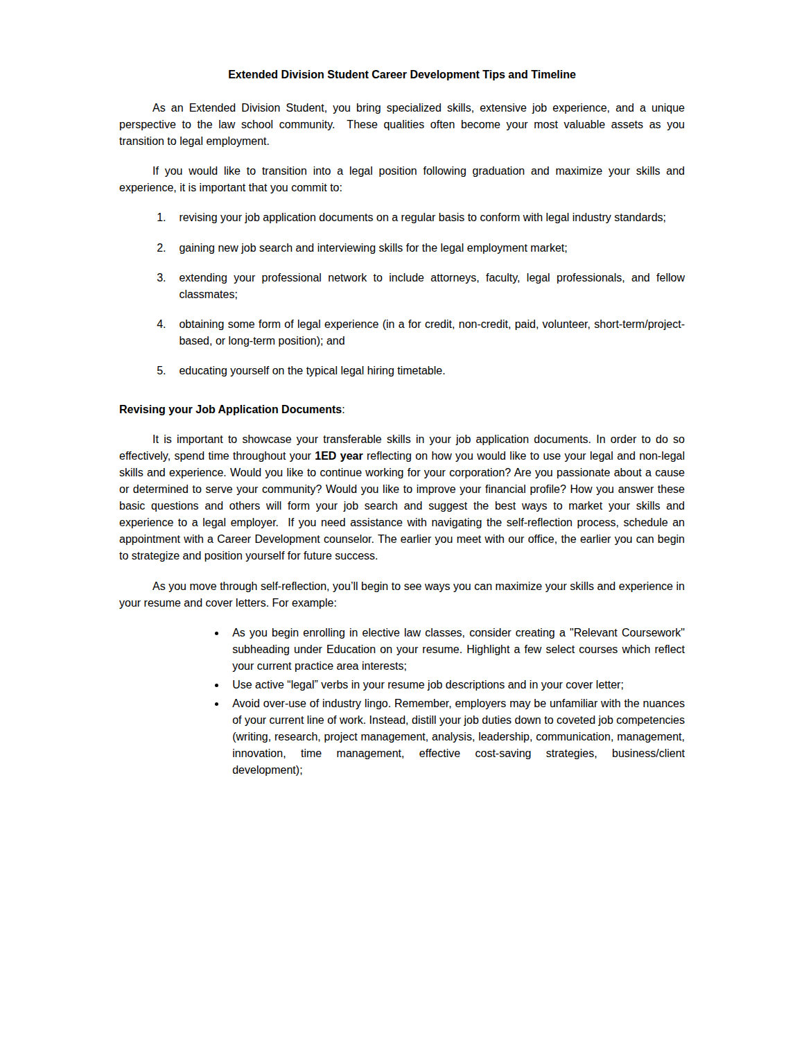Extended Division Student Career Development Tips and Timeline
As an Extended Division Student, you bring specialized skills, extensive job experience, and a unique perspective to the law school community. These qualities often become your most valuable assets as you transition to legal employment.
If you would like to transition into a legal position following graduation and maximize your skills and experience, it is important that you commit to:
revising your job application documents on a regular basis to conform with legal industry standards;
gaining new job search and interviewing skills for the legal employment market;
extending your professional network to include attorneys, faculty, legal professionals, and fellow classmates;
obtaining some form of legal experience (in a for credit, non-credit, paid, volunteer, short-term/project-based, or long-term position); and
educating yourself on the typical legal hiring timetable.
Revising your Job Application Documents:
It is important to showcase your transferable skills in your job application documents. In order to do so effectively, spend time throughout your 1ED year reflecting on how you would like to use your legal and non-legal skills and experience. Would you like to continue working for your corporation? Are you passionate about a cause or determined to serve your community? Would you like to improve your financial profile? How you answer these basic questions and others will form your job search and suggest the best ways to market your skills and experience to a legal employer. If you need assistance with navigating the self-reflection process, schedule an appointment with a Career Development counselor. The earlier you meet with our office, the earlier you can begin to strategize and position yourself for future success.
As you move through self-reflection, you’ll begin to see ways you can maximize your skills and experience in your resume and cover letters. For example:
As you begin enrolling in elective law classes, consider creating a "Relevant Coursework" subheading under Education on your resume. Highlight a few select courses which reflect your current practice area interests;
Use active “legal” verbs in your resume job descriptions and in your cover letter;
Avoid over-use of industry lingo. Remember, employers may be unfamiliar with the nuances of your current line of work. Instead, distill your job duties down to coveted job competencies (writing, research, project management, analysis, leadership, communication, management, innovation, time management, effective cost-saving strategies, business/client development);